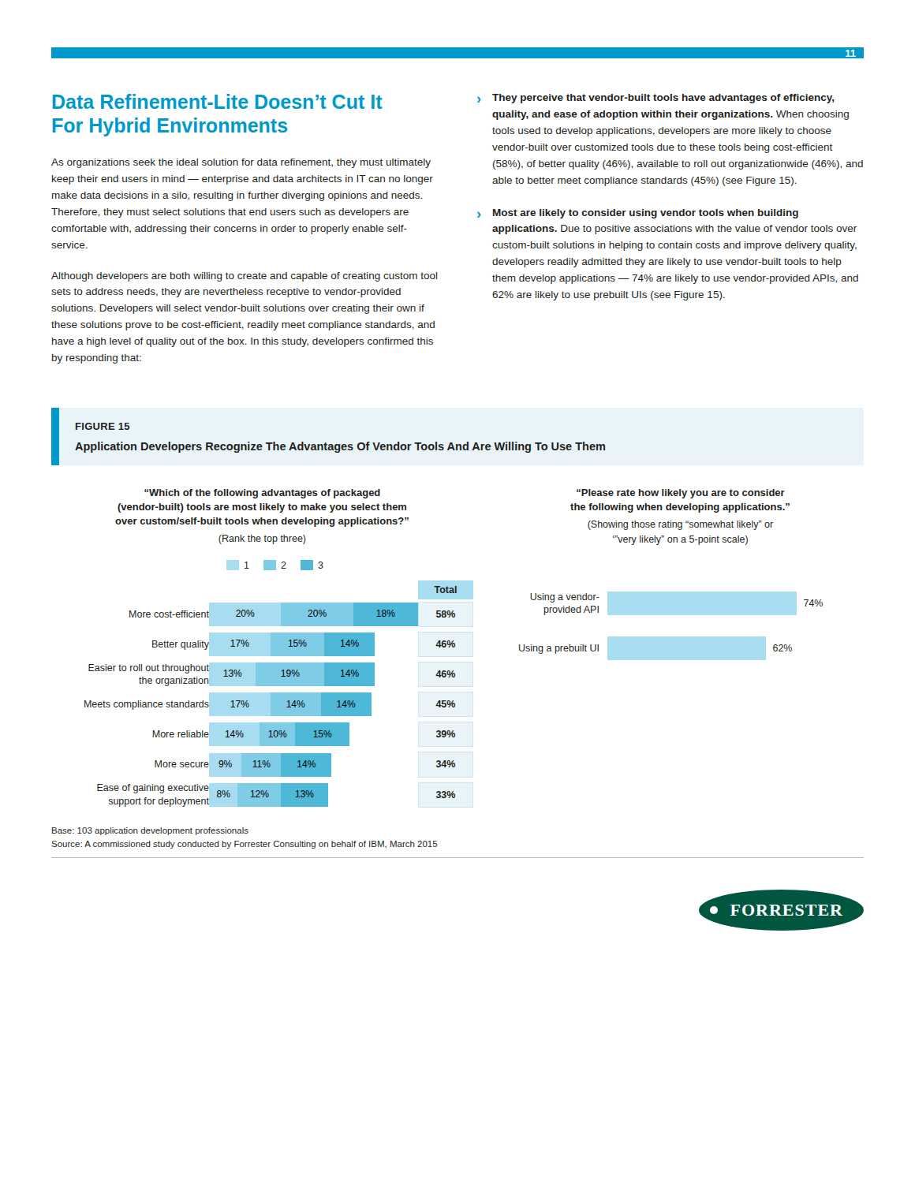11
Data Refinement-Lite Doesn’t Cut It
For Hybrid Environments
As organizations seek the ideal solution for data refinement, they must ultimately keep their end users in mind — enterprise and data architects in IT can no longer make data decisions in a silo, resulting in further diverging opinions and needs. Therefore, they must select solutions that end users such as developers are comfortable with, addressing their concerns in order to properly enable self-service.
Although developers are both willing to create and capable of creating custom tool sets to address needs, they are nevertheless receptive to vendor-provided solutions. Developers will select vendor-built solutions over creating their own if these solutions prove to be cost-efficient, readily meet compliance standards, and have a high level of quality out of the box. In this study, developers confirmed this by responding that:
They perceive that vendor-built tools have advantages of efficiency, quality, and ease of adoption within their organizations. When choosing tools used to develop applications, developers are more likely to choose vendor-built over customized tools due to these tools being cost-efficient (58%), of better quality (46%), available to roll out organizationwide (46%), and able to better meet compliance standards (45%) (see Figure 15).
Most are likely to consider using vendor tools when building applications. Due to positive associations with the value of vendor tools over custom-built solutions in helping to contain costs and improve delivery quality, developers readily admitted they are likely to use vendor-built tools to help them develop applications — 74% are likely to use vendor-provided APIs, and 62% are likely to use prebuilt UIs (see Figure 15).
FIGURE 15
Application Developers Recognize The Advantages Of Vendor Tools And Are Willing To Use Them
“Which of the following advantages of packaged
(vendor-built) tools are most likely to make you select them
over custom/self-built tools when developing applications?”
(Rank the top three)
1
2
3
| | | Total |
| More cost-efficient | 20% 20% 18% | 58% |
| Better quality | 17% 15% 14% | 46% |
| Easier to roll out throughout the organization | 13% 19% 14% | 46% |
| Meets compliance standards | 17% 14% 14% | 45% |
| More reliable | 14% 10% 15% | 39% |
| More secure | 9% 11% 14% | 34% |
| Ease of gaining executive support for deployment | 8% 12% 13% | 33% |
“Please rate how likely you are to consider
the following when developing applications.”
(Showing those rating “somewhat likely” or
‘”very likely” on a 5-point scale)
Using a vendor-
provided API
74%
Using a prebuilt UI
62%
Base: 103 application development professionals
Source: A commissioned study conducted by Forrester Consulting on behalf of IBM, March 2015
FORRESTER